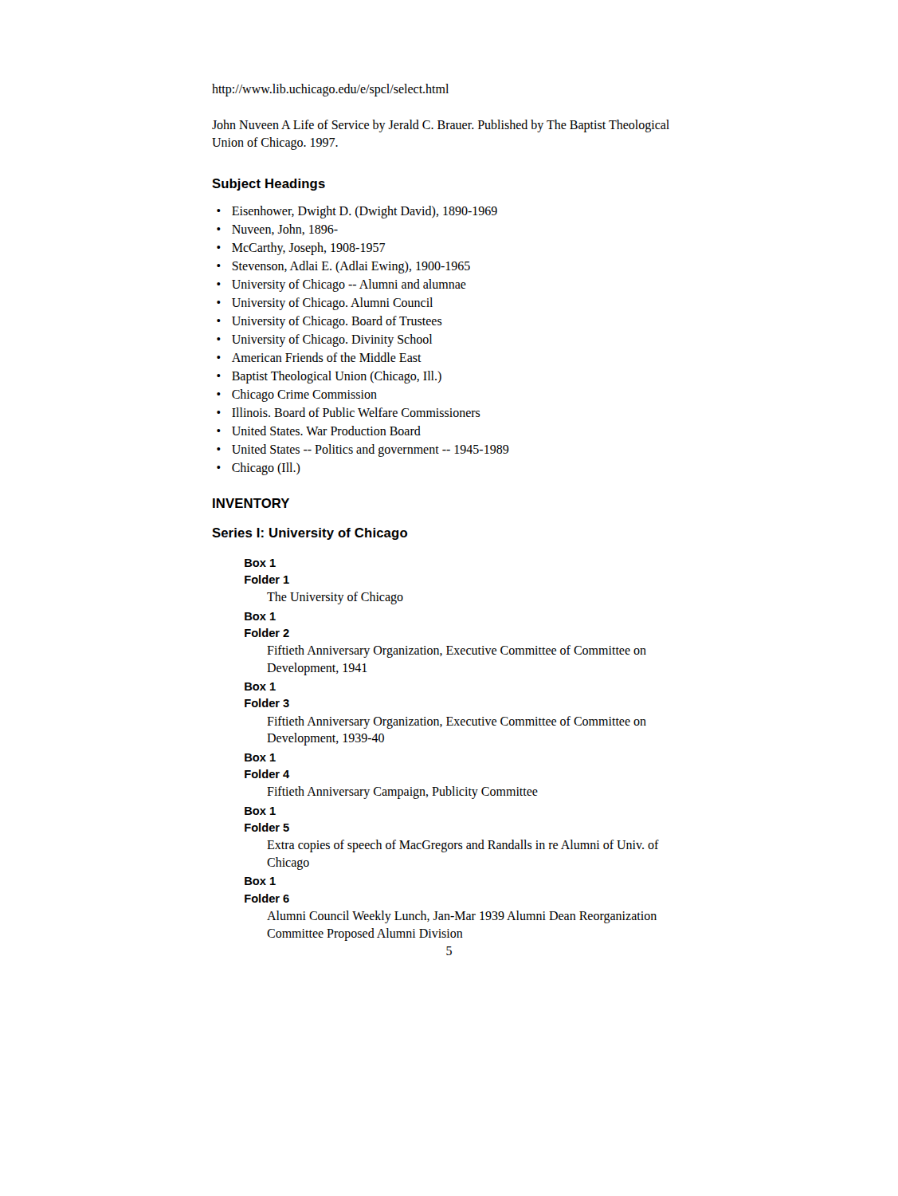http://www.lib.uchicago.edu/e/spcl/select.html
John Nuveen A Life of Service by Jerald C. Brauer. Published by The Baptist Theological Union of Chicago. 1997.
Subject Headings
Eisenhower, Dwight D. (Dwight David), 1890-1969
Nuveen, John, 1896-
McCarthy, Joseph, 1908-1957
Stevenson, Adlai E. (Adlai Ewing), 1900-1965
University of Chicago -- Alumni and alumnae
University of Chicago. Alumni Council
University of Chicago. Board of Trustees
University of Chicago. Divinity School
American Friends of the Middle East
Baptist Theological Union (Chicago, Ill.)
Chicago Crime Commission
Illinois. Board of Public Welfare Commissioners
United States. War Production Board
United States -- Politics and government -- 1945-1989
Chicago (Ill.)
INVENTORY
Series I: University of Chicago
Box 1
Folder 1
The University of Chicago
Box 1
Folder 2
Fiftieth Anniversary Organization, Executive Committee of Committee on Development, 1941
Box 1
Folder 3
Fiftieth Anniversary Organization, Executive Committee of Committee on Development, 1939-40
Box 1
Folder 4
Fiftieth Anniversary Campaign, Publicity Committee
Box 1
Folder 5
Extra copies of speech of MacGregors and Randalls in re Alumni of Univ. of Chicago
Box 1
Folder 6
Alumni Council Weekly Lunch, Jan-Mar 1939 Alumni Dean Reorganization Committee Proposed Alumni Division
5